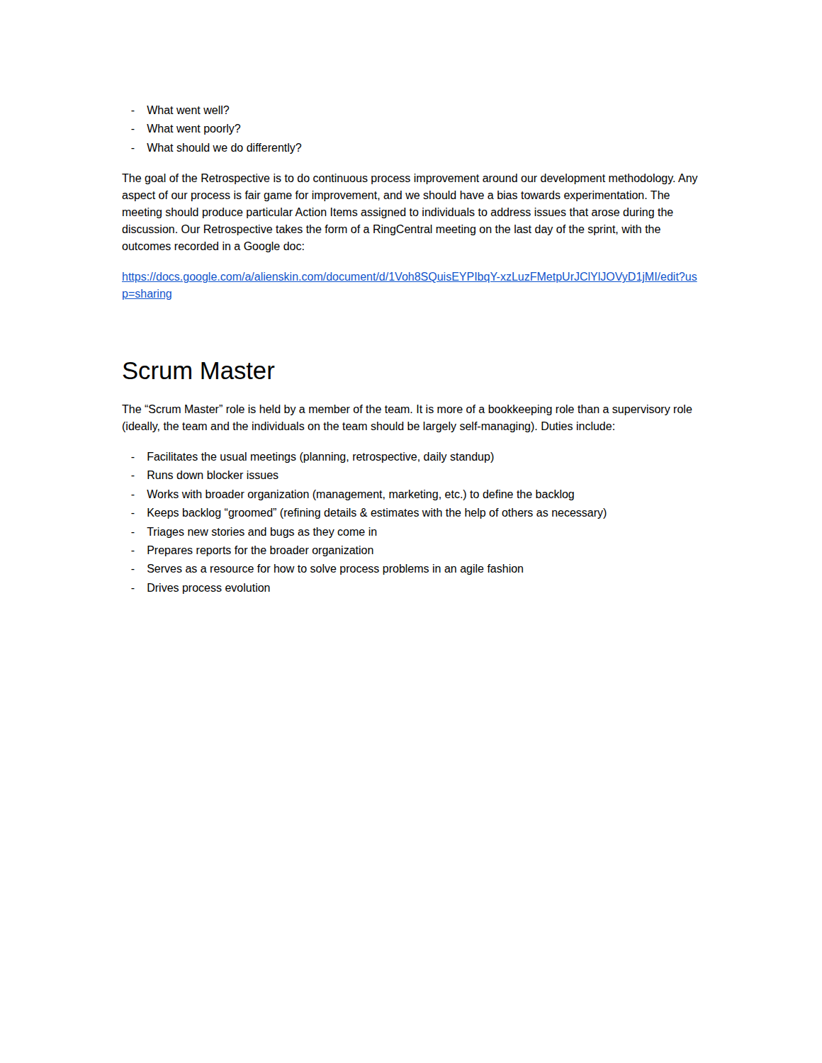What went well?
What went poorly?
What should we do differently?
The goal of the Retrospective is to do continuous process improvement around our development methodology. Any aspect of our process is fair game for improvement, and we should have a bias towards experimentation. The meeting should produce particular Action Items assigned to individuals to address issues that arose during the discussion. Our Retrospective takes the form of a RingCentral meeting on the last day of the sprint, with the outcomes recorded in a Google doc:
https://docs.google.com/a/alienskin.com/document/d/1Voh8SQuisEYPIbqY-xzLuzFMetpUrJClYlJOVyD1jMI/edit?usp=sharing
Scrum Master
The “Scrum Master” role is held by a member of the team. It is more of a bookkeeping role than a supervisory role (ideally, the team and the individuals on the team should be largely self-managing). Duties include:
Facilitates the usual meetings (planning, retrospective, daily standup)
Runs down blocker issues
Works with broader organization (management, marketing, etc.) to define the backlog
Keeps backlog “groomed” (refining details & estimates with the help of others as necessary)
Triages new stories and bugs as they come in
Prepares reports for the broader organization
Serves as a resource for how to solve process problems in an agile fashion
Drives process evolution